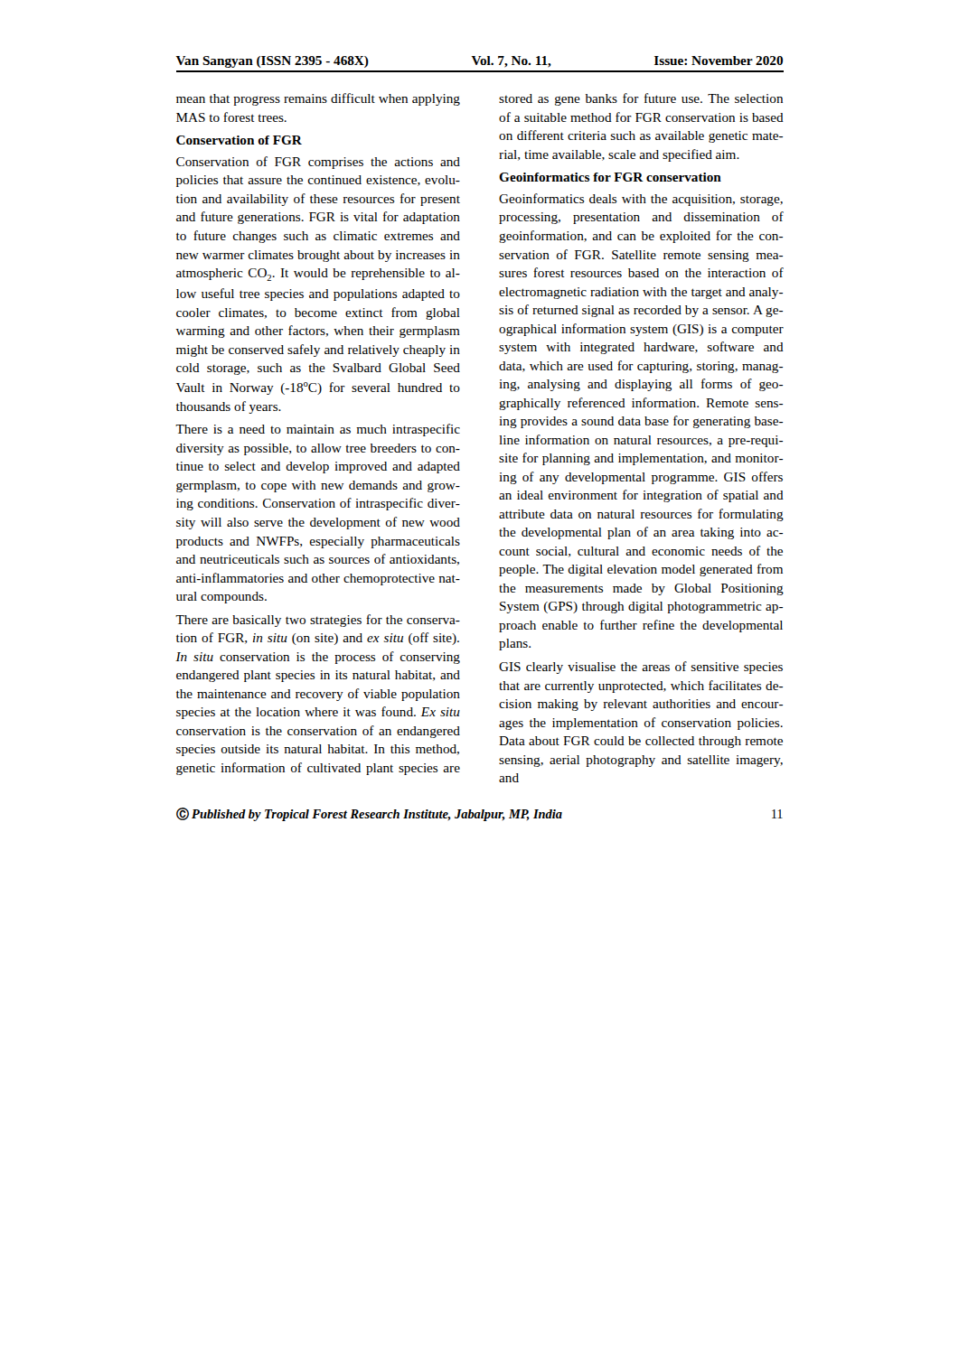Van Sangyan (ISSN 2395 - 468X) Vol. 7, No. 11, Issue: November 2020
mean that progress remains difficult when applying MAS to forest trees.
Conservation of FGR
Conservation of FGR comprises the actions and policies that assure the continued existence, evolution and availability of these resources for present and future generations. FGR is vital for adaptation to future changes such as climatic extremes and new warmer climates brought about by increases in atmospheric CO2. It would be reprehensible to allow useful tree species and populations adapted to cooler climates, to become extinct from global warming and other factors, when their germplasm might be conserved safely and relatively cheaply in cold storage, such as the Svalbard Global Seed Vault in Norway (-18oC) for several hundred to thousands of years.
There is a need to maintain as much intraspecific diversity as possible, to allow tree breeders to continue to select and develop improved and adapted germplasm, to cope with new demands and growing conditions. Conservation of intraspecific diversity will also serve the development of new wood products and NWFPs, especially pharmaceuticals and neutriceuticals such as sources of antioxidants, anti-inflammatories and other chemoprotective natural compounds.
There are basically two strategies for the conservation of FGR, in situ (on site) and ex situ (off site). In situ conservation is the process of conserving endangered plant species in its natural habitat, and the maintenance and recovery of viable population species at the location where it was found. Ex situ conservation is the conservation of an endangered species outside its natural habitat. In this method, genetic information of cultivated plant species are stored as gene banks for future use. The selection of a suitable method for FGR conservation is based on different criteria such as available genetic material, time available, scale and specified aim.
Geoinformatics for FGR conservation
Geoinformatics deals with the acquisition, storage, processing, presentation and dissemination of geoinformation, and can be exploited for the conservation of FGR. Satellite remote sensing measures forest resources based on the interaction of electromagnetic radiation with the target and analysis of returned signal as recorded by a sensor. A geographical information system (GIS) is a computer system with integrated hardware, software and data, which are used for capturing, storing, managing, analysing and displaying all forms of geographically referenced information. Remote sensing provides a sound data base for generating baseline information on natural resources, a pre-requisite for planning and implementation, and monitoring of any developmental programme. GIS offers an ideal environment for integration of spatial and attribute data on natural resources for formulating the developmental plan of an area taking into account social, cultural and economic needs of the people. The digital elevation model generated from the measurements made by Global Positioning System (GPS) through digital photogrammetric approach enable to further refine the developmental plans.
GIS clearly visualise the areas of sensitive species that are currently unprotected, which facilitates decision making by relevant authorities and encourages the implementation of conservation policies. Data about FGR could be collected through remote sensing, aerial photography and satellite imagery, and
Ⓒ Published by Tropical Forest Research Institute, Jabalpur, MP, India 11